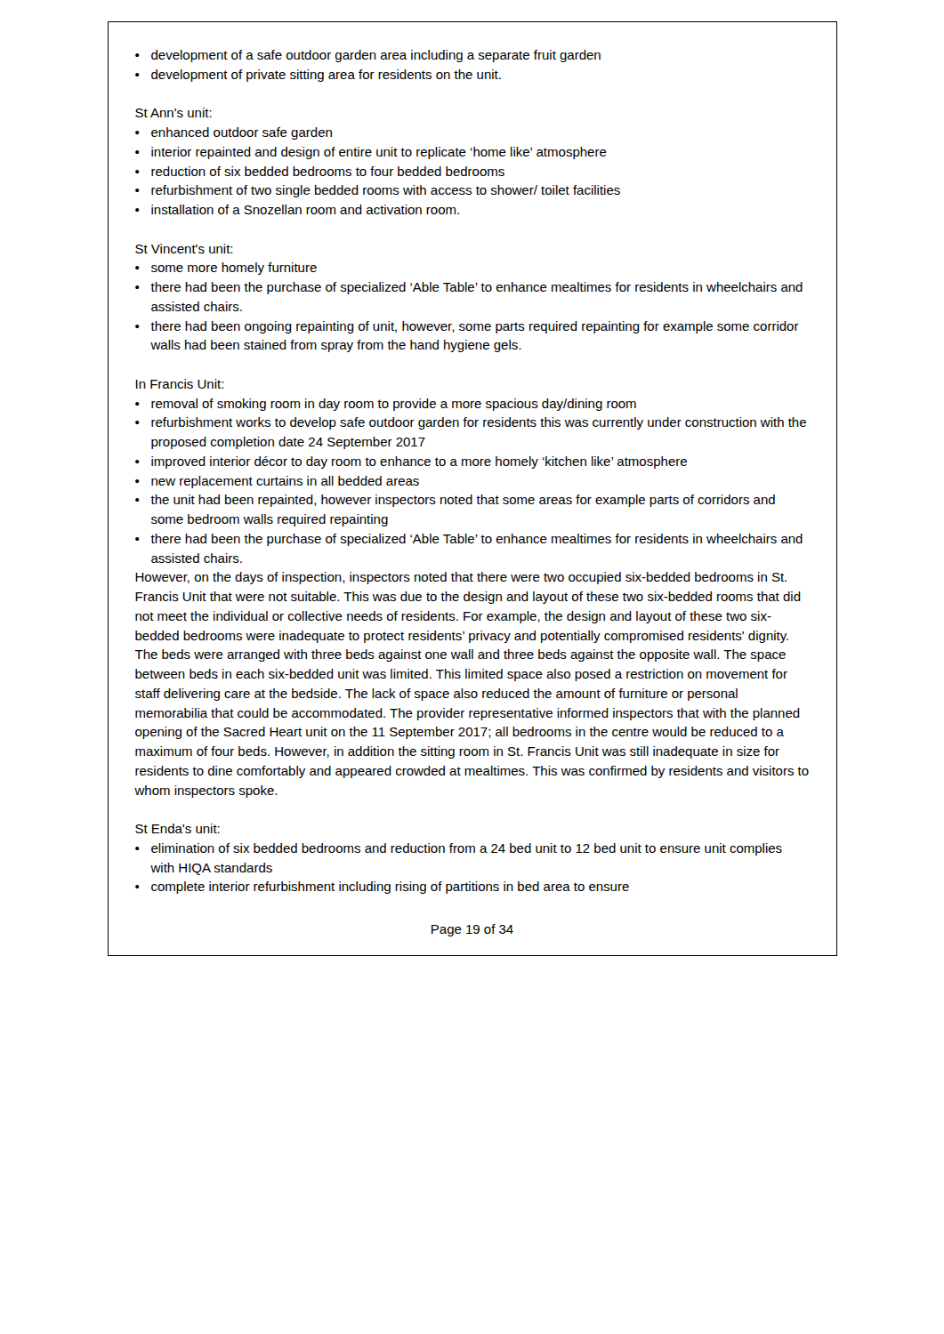development of a safe outdoor garden area including a separate fruit garden
development of private sitting area for residents on the unit.
St Ann's unit:
enhanced outdoor safe garden
interior repainted and design of entire unit to replicate ‘home like’ atmosphere
reduction of six bedded bedrooms to four bedded bedrooms
refurbishment of two single bedded rooms with access to shower/ toilet facilities
installation of a Snozellan room and activation room.
St Vincent's unit:
some more homely furniture
there had been the purchase of specialized ‘Able Table’ to enhance mealtimes for residents in wheelchairs and assisted chairs.
there had been ongoing repainting of unit, however, some parts required repainting for example some corridor walls had been stained from spray from the hand hygiene gels.
In Francis Unit:
removal of smoking room in day room to provide a more spacious day/dining room
refurbishment works to develop safe outdoor garden for residents this was currently under construction with the proposed completion date 24 September 2017
improved interior décor to day room to enhance to a more homely ‘kitchen like’ atmosphere
new replacement curtains in all bedded areas
the unit had been repainted, however inspectors noted that some areas for example parts of corridors and some bedroom walls required repainting
there had been the purchase of specialized ‘Able Table’ to enhance mealtimes for residents in wheelchairs and assisted chairs.
However, on the days of inspection, inspectors noted that there were two occupied six-bedded bedrooms in St. Francis Unit that were not suitable. This was due to the design and layout of these two six-bedded rooms that did not meet the individual or collective needs of residents. For example, the design and layout of these two six-bedded bedrooms were inadequate to protect residents’ privacy and potentially compromised residents' dignity. The beds were arranged with three beds against one wall and three beds against the opposite wall. The space between beds in each six-bedded unit was limited. This limited space also posed a restriction on movement for staff delivering care at the bedside. The lack of space also reduced the amount of furniture or personal memorabilia that could be accommodated. The provider representative informed inspectors that with the planned opening of the Sacred Heart unit on the 11 September 2017; all bedrooms in the centre would be reduced to a maximum of four beds. However, in addition the sitting room in St. Francis Unit was still inadequate in size for residents to dine comfortably and appeared crowded at mealtimes. This was confirmed by residents and visitors to whom inspectors spoke.
St Enda's unit:
elimination of six bedded bedrooms and reduction from a 24 bed unit to 12 bed unit to ensure unit complies with HIQA standards
complete interior refurbishment including rising of partitions in bed area to ensure
Page 19 of 34